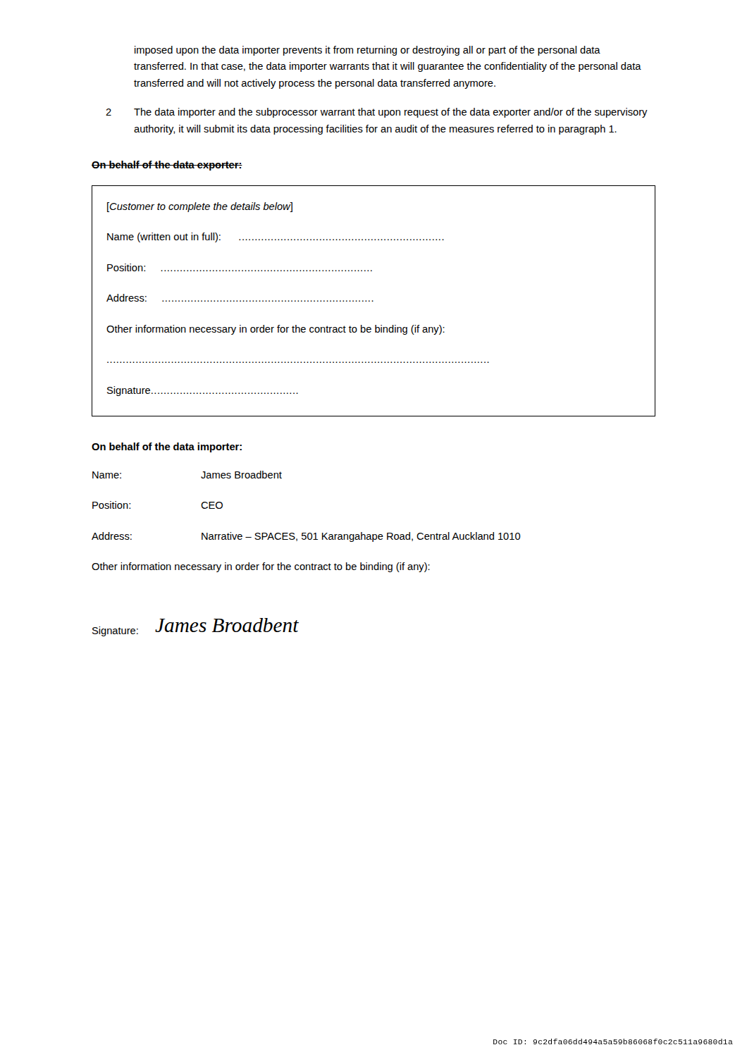imposed upon the data importer prevents it from returning or destroying all or part of the personal data transferred. In that case, the data importer warrants that it will guarantee the confidentiality of the personal data transferred and will not actively process the personal data transferred anymore.
2
The data importer and the subprocessor warrant that upon request of the data exporter and/or of the supervisory authority, it will submit its data processing facilities for an audit of the measures referred to in paragraph 1.
On behalf of the data exporter:
[Customer to complete the details below]
Name (written out in full): ................................................................
Position: ..................................................................
Address: ..................................................................
Other information necessary in order for the contract to be binding (if any):
.......................................................................................................................
Signature..............................................
On behalf of the data importer:
Name:
James Broadbent
Position:
CEO
Address:
Narrative – SPACES, 501 Karangahape Road, Central Auckland 1010
Other information necessary in order for the contract to be binding (if any):
Signature:
James Broadbent
Doc ID: 9c2dfa06dd494a5a59b86068f0c2c511a9680d1a